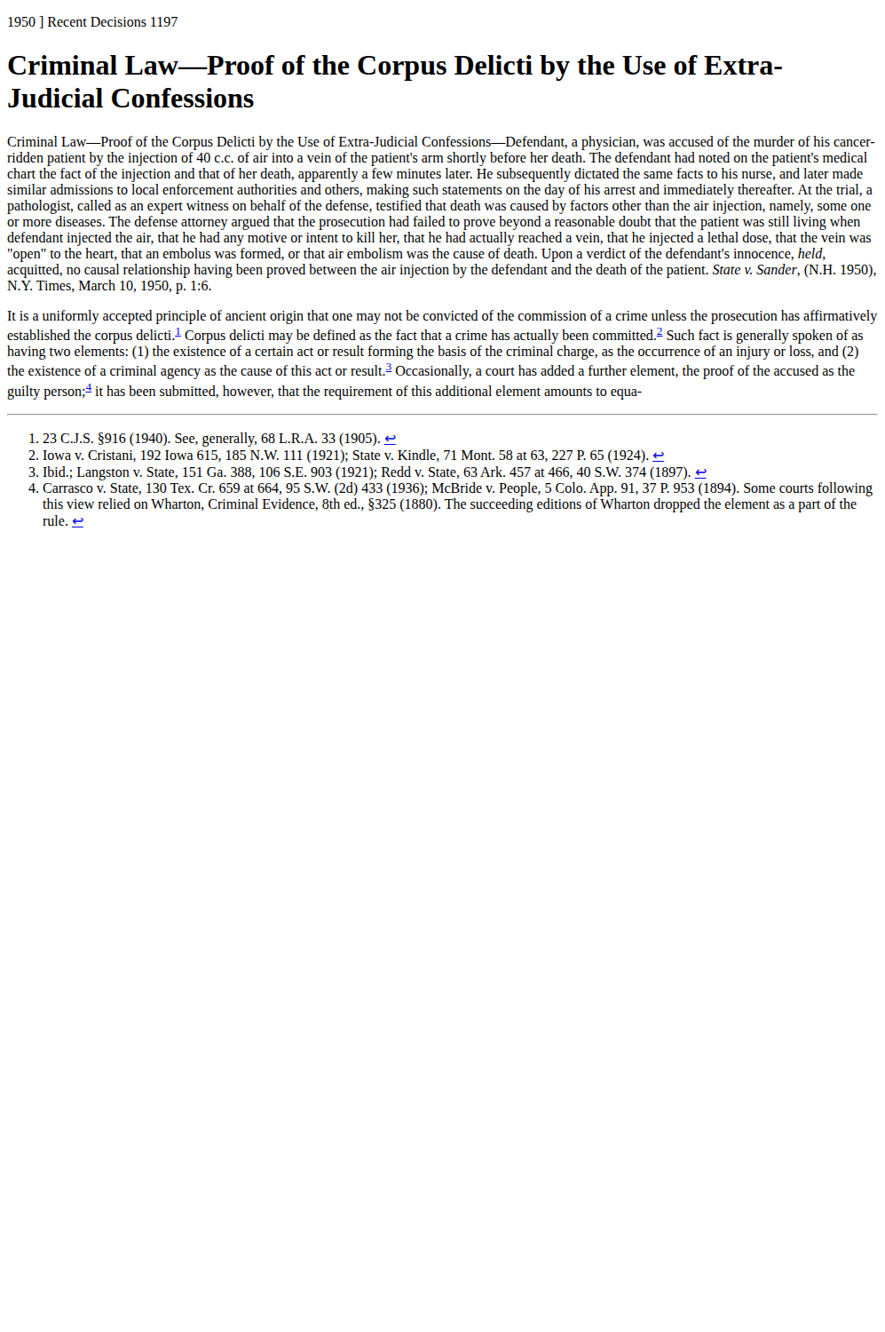1950 ] Recent Decisions 1197
Criminal Law—Proof of the Corpus Delicti by the Use of Extra-Judicial Confessions
Criminal Law—Proof of the Corpus Delicti by the Use of Extra-Judicial Confessions—Defendant, a physician, was accused of the murder of his cancer-ridden patient by the injection of 40 c.c. of air into a vein of the patient's arm shortly before her death. The defendant had noted on the patient's medical chart the fact of the injection and that of her death, apparently a few minutes later. He subsequently dictated the same facts to his nurse, and later made similar admissions to local enforcement authorities and others, making such statements on the day of his arrest and immediately thereafter. At the trial, a pathologist, called as an expert witness on behalf of the defense, testified that death was caused by factors other than the air injection, namely, some one or more diseases. The defense attorney argued that the prosecution had failed to prove beyond a reasonable doubt that the patient was still living when defendant injected the air, that he had any motive or intent to kill her, that he had actually reached a vein, that he injected a lethal dose, that the vein was "open" to the heart, that an embolus was formed, or that air embolism was the cause of death. Upon a verdict of the defendant's innocence, held, acquitted, no causal relationship having been proved between the air injection by the defendant and the death of the patient. State v. Sander, (N.H. 1950), N.Y. Times, March 10, 1950, p. 1:6.
It is a uniformly accepted principle of ancient origin that one may not be convicted of the commission of a crime unless the prosecution has affirmatively established the corpus delicti.1 Corpus delicti may be defined as the fact that a crime has actually been committed.2 Such fact is generally spoken of as having two elements: (1) the existence of a certain act or result forming the basis of the criminal charge, as the occurrence of an injury or loss, and (2) the existence of a criminal agency as the cause of this act or result.3 Occasionally, a court has added a further element, the proof of the accused as the guilty person;4 it has been submitted, however, that the requirement of this additional element amounts to equa-
23 C.J.S. §916 (1940). See, generally, 68 L.R.A. 33 (1905). ↩
Iowa v. Cristani, 192 Iowa 615, 185 N.W. 111 (1921); State v. Kindle, 71 Mont. 58 at 63, 227 P. 65 (1924). ↩
Ibid.; Langston v. State, 151 Ga. 388, 106 S.E. 903 (1921); Redd v. State, 63 Ark. 457 at 466, 40 S.W. 374 (1897). ↩
Carrasco v. State, 130 Tex. Cr. 659 at 664, 95 S.W. (2d) 433 (1936); McBride v. People, 5 Colo. App. 91, 37 P. 953 (1894). Some courts following this view relied on Wharton, Criminal Evidence, 8th ed., §325 (1880). The succeeding editions of Wharton dropped the element as a part of the rule. ↩